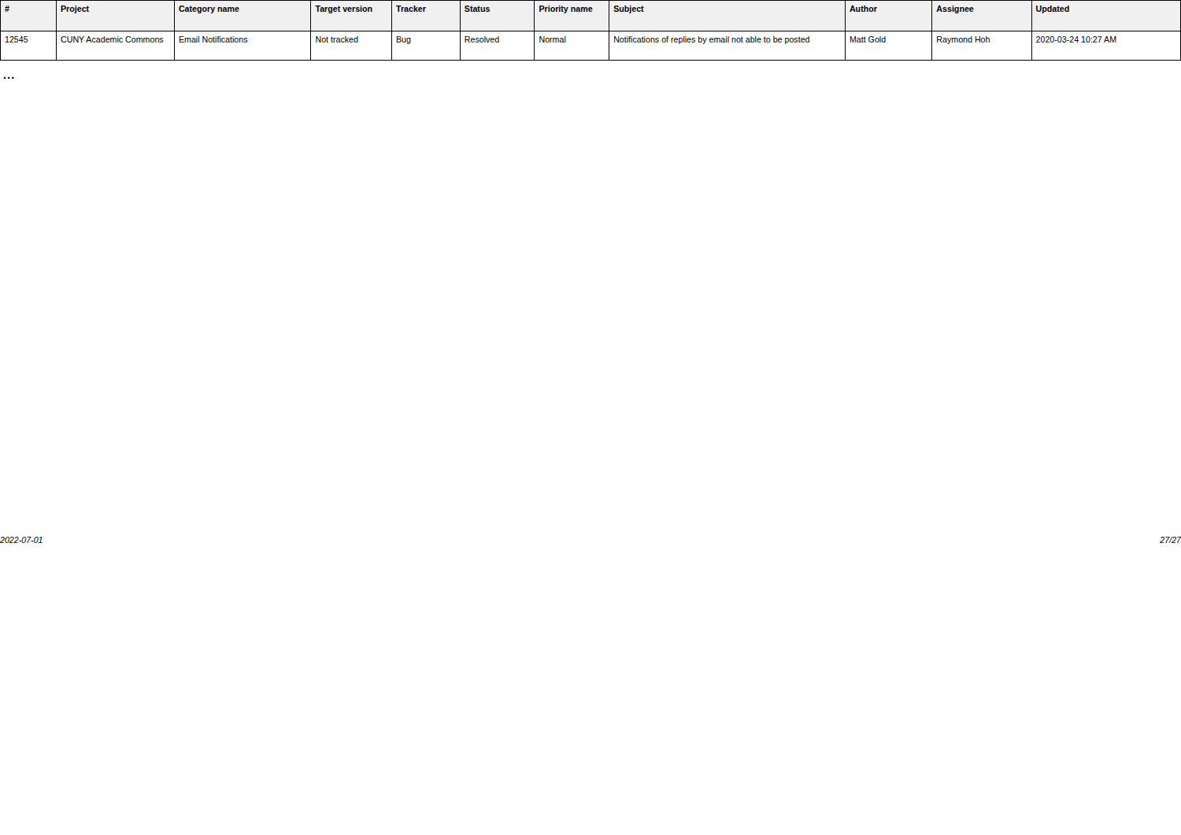| # | Project | Category name | Target version | Tracker | Status | Priority name | Subject | Author | Assignee | Updated |
| --- | --- | --- | --- | --- | --- | --- | --- | --- | --- | --- |
| 12545 | CUNY Academic Commons | Email Notifications | Not tracked | Bug | Resolved | Normal | Notifications of replies by email not able to be posted | Matt Gold | Raymond Hoh | 2020-03-24 10:27 AM |
...
2022-07-01 27/27